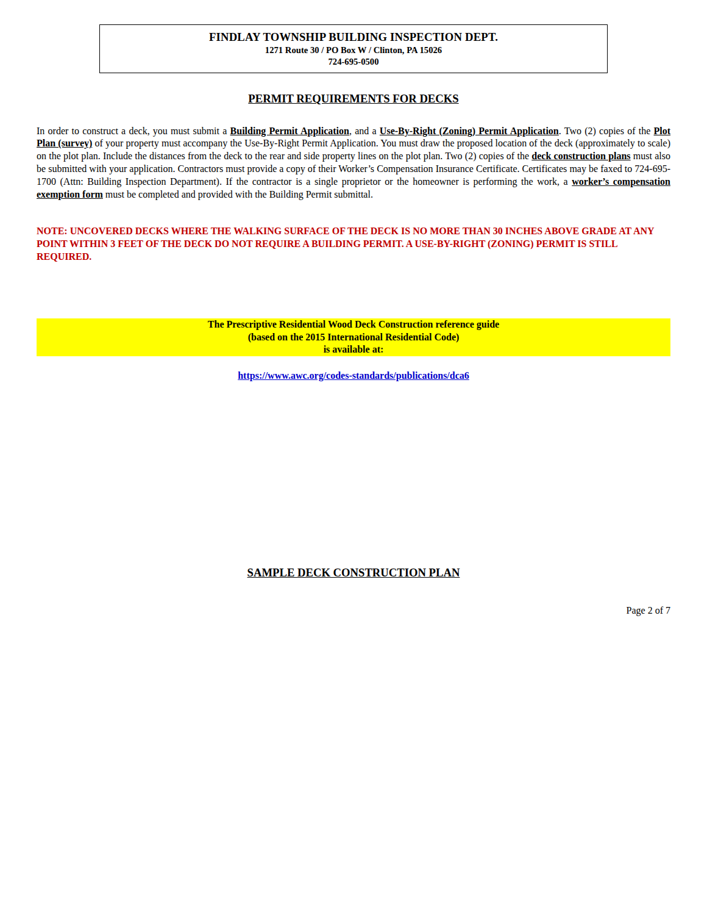FINDLAY TOWNSHIP BUILDING INSPECTION DEPT.
1271 Route 30 / PO Box W / Clinton, PA 15026
724-695-0500
PERMIT REQUIREMENTS FOR DECKS
In order to construct a deck, you must submit a Building Permit Application, and a Use-By-Right (Zoning) Permit Application. Two (2) copies of the Plot Plan (survey) of your property must accompany the Use-By-Right Permit Application. You must draw the proposed location of the deck (approximately to scale) on the plot plan. Include the distances from the deck to the rear and side property lines on the plot plan. Two (2) copies of the deck construction plans must also be submitted with your application. Contractors must provide a copy of their Worker’s Compensation Insurance Certificate. Certificates may be faxed to 724-695-1700 (Attn: Building Inspection Department). If the contractor is a single proprietor or the homeowner is performing the work, a worker’s compensation exemption form must be completed and provided with the Building Permit submittal.
NOTE: UNCOVERED DECKS WHERE THE WALKING SURFACE OF THE DECK IS NO MORE THAN 30 INCHES ABOVE GRADE AT ANY POINT WITHIN 3 FEET OF THE DECK DO NOT REQUIRE A BUILDING PERMIT. A USE-BY-RIGHT (ZONING) PERMIT IS STILL REQUIRED.
The Prescriptive Residential Wood Deck Construction reference guide
(based on the 2015 International Residential Code)
is available at:
https://www.awc.org/codes-standards/publications/dca6
SAMPLE DECK CONSTRUCTION PLAN
Page 2 of 7